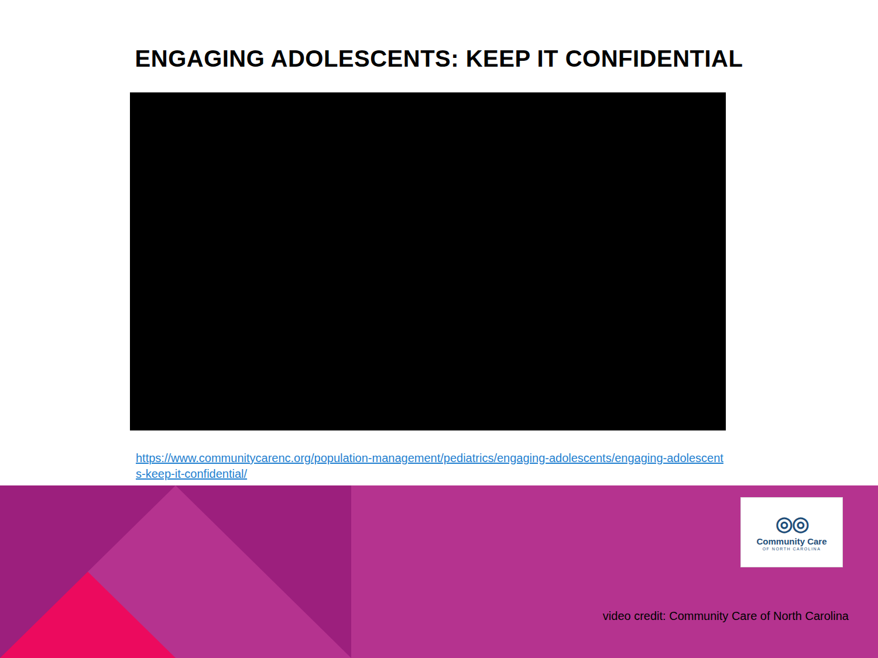Engaging Adolescents: Keep It Confidential
https://www.communitycarenc.org/population-management/pediatrics/engaging-adolescents/engaging-adolescents-keep-it-confidential/
◎◎
Community Care
OF NORTH CAROLINA
video credit: Community Care of North Carolina